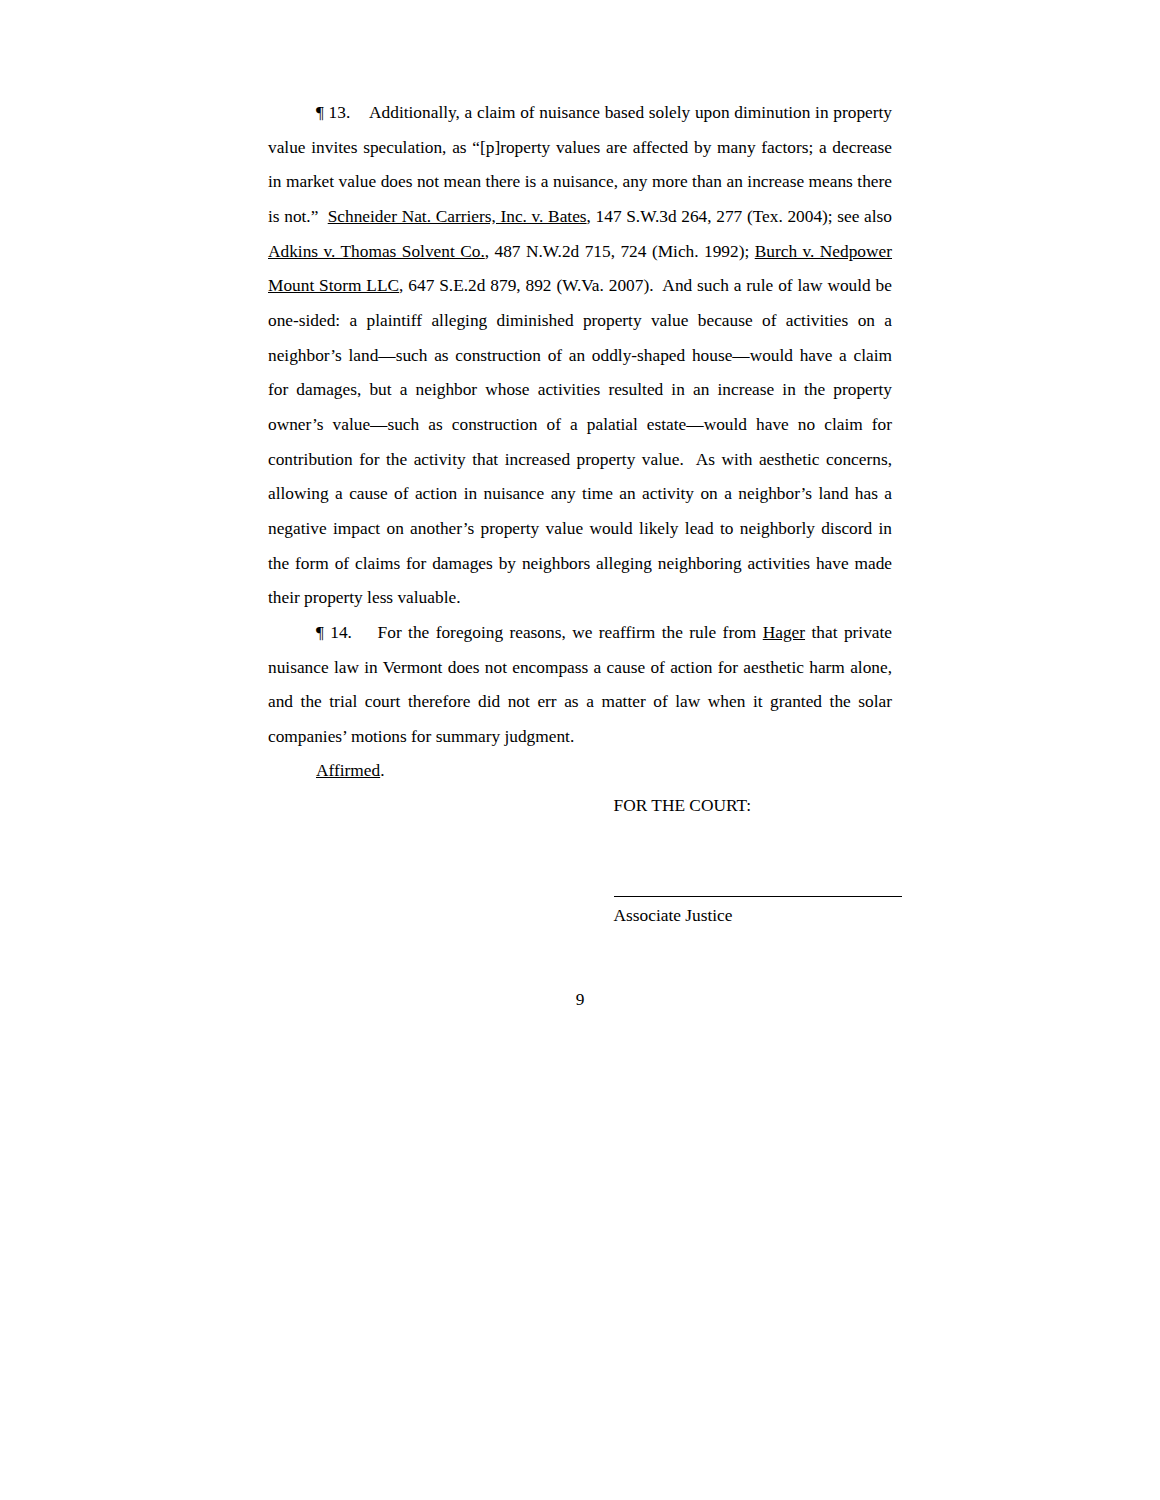¶ 13. Additionally, a claim of nuisance based solely upon diminution in property value invites speculation, as “[p]roperty values are affected by many factors; a decrease in market value does not mean there is a nuisance, any more than an increase means there is not.” Schneider Nat. Carriers, Inc. v. Bates, 147 S.W.3d 264, 277 (Tex. 2004); see also Adkins v. Thomas Solvent Co., 487 N.W.2d 715, 724 (Mich. 1992); Burch v. Nedpower Mount Storm LLC, 647 S.E.2d 879, 892 (W.Va. 2007). And such a rule of law would be one-sided: a plaintiff alleging diminished property value because of activities on a neighbor’s land—such as construction of an oddly-shaped house—would have a claim for damages, but a neighbor whose activities resulted in an increase in the property owner’s value—such as construction of a palatial estate—would have no claim for contribution for the activity that increased property value. As with aesthetic concerns, allowing a cause of action in nuisance any time an activity on a neighbor’s land has a negative impact on another’s property value would likely lead to neighborly discord in the form of claims for damages by neighbors alleging neighboring activities have made their property less valuable.
¶ 14. For the foregoing reasons, we reaffirm the rule from Hager that private nuisance law in Vermont does not encompass a cause of action for aesthetic harm alone, and the trial court therefore did not err as a matter of law when it granted the solar companies’ motions for summary judgment.
Affirmed.
FOR THE COURT:
Associate Justice
9